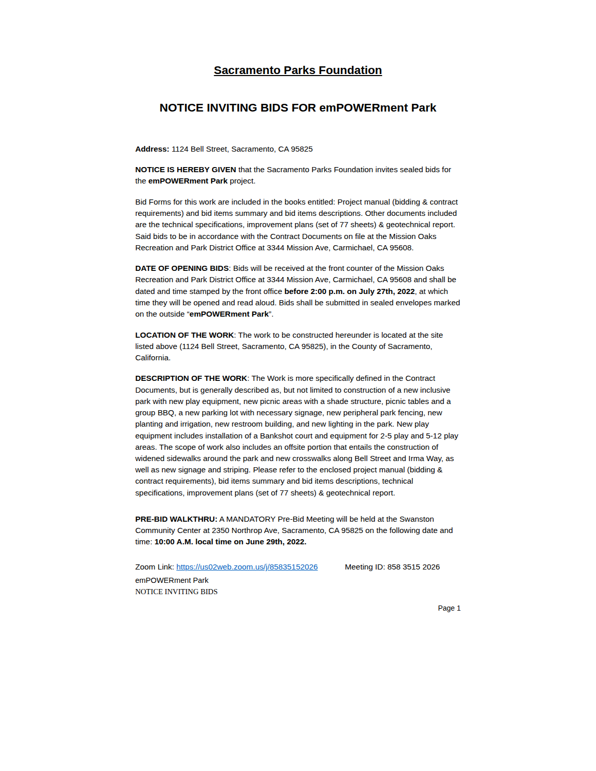Sacramento Parks Foundation
NOTICE INVITING BIDS FOR emPOWERment Park
Address: 1124 Bell Street, Sacramento, CA 95825
NOTICE IS HEREBY GIVEN that the Sacramento Parks Foundation invites sealed bids for the emPOWERment Park project.
Bid Forms for this work are included in the books entitled: Project manual (bidding & contract requirements) and bid items summary and bid items descriptions. Other documents included are the technical specifications, improvement plans (set of 77 sheets) & geotechnical report. Said bids to be in accordance with the Contract Documents on file at the Mission Oaks Recreation and Park District Office at 3344 Mission Ave, Carmichael, CA 95608.
DATE OF OPENING BIDS: Bids will be received at the front counter of the Mission Oaks Recreation and Park District Office at 3344 Mission Ave, Carmichael, CA 95608 and shall be dated and time stamped by the front office before 2:00 p.m. on July 27th, 2022, at which time they will be opened and read aloud. Bids shall be submitted in sealed envelopes marked on the outside “emPOWERment Park”.
LOCATION OF THE WORK: The work to be constructed hereunder is located at the site listed above (1124 Bell Street, Sacramento, CA 95825), in the County of Sacramento, California.
DESCRIPTION OF THE WORK: The Work is more specifically defined in the Contract Documents, but is generally described as, but not limited to construction of a new inclusive park with new play equipment, new picnic areas with a shade structure, picnic tables and a group BBQ, a new parking lot with necessary signage, new peripheral park fencing, new planting and irrigation, new restroom building, and new lighting in the park. New play equipment includes installation of a Bankshot court and equipment for 2-5 play and 5-12 play areas. The scope of work also includes an offsite portion that entails the construction of widened sidewalks around the park and new crosswalks along Bell Street and Irma Way, as well as new signage and striping. Please refer to the enclosed project manual (bidding & contract requirements), bid items summary and bid items descriptions, technical specifications, improvement plans (set of 77 sheets) & geotechnical report.
PRE-BID WALKTHRU: A MANDATORY Pre-Bid Meeting will be held at the Swanston Community Center at 2350 Northrop Ave, Sacramento, CA 95825 on the following date and time: 10:00 A.M. local time on June 29th, 2022.
Zoom Link: https://us02web.zoom.us/j/85835152026 Meeting ID: 858 3515 2026
emPOWERment Park
NOTICE INVITING BIDS
Page 1